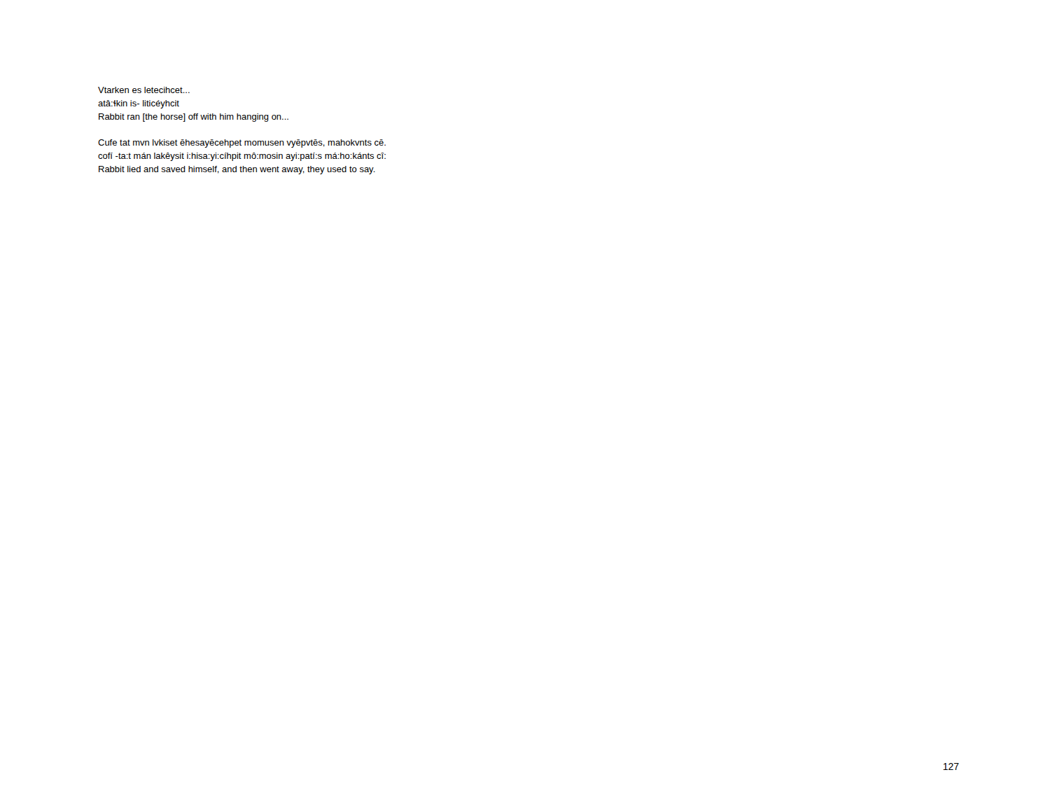Vtarken es letecihcet...
atâ:ɬkin is- liticéyhcit
Rabbit ran [the horse] off with him hanging on...
Cufe tat mvn lvkiset ēhesayēcehpet momusen vyēpvtēs, mahokvnts cē.
cofí -ta:t mán lakêysit i:hisa:yi:cíhpit mô:mosin ayi:patí:s má:ho:kánts cî:
Rabbit lied and saved himself, and then went away, they used to say.
127